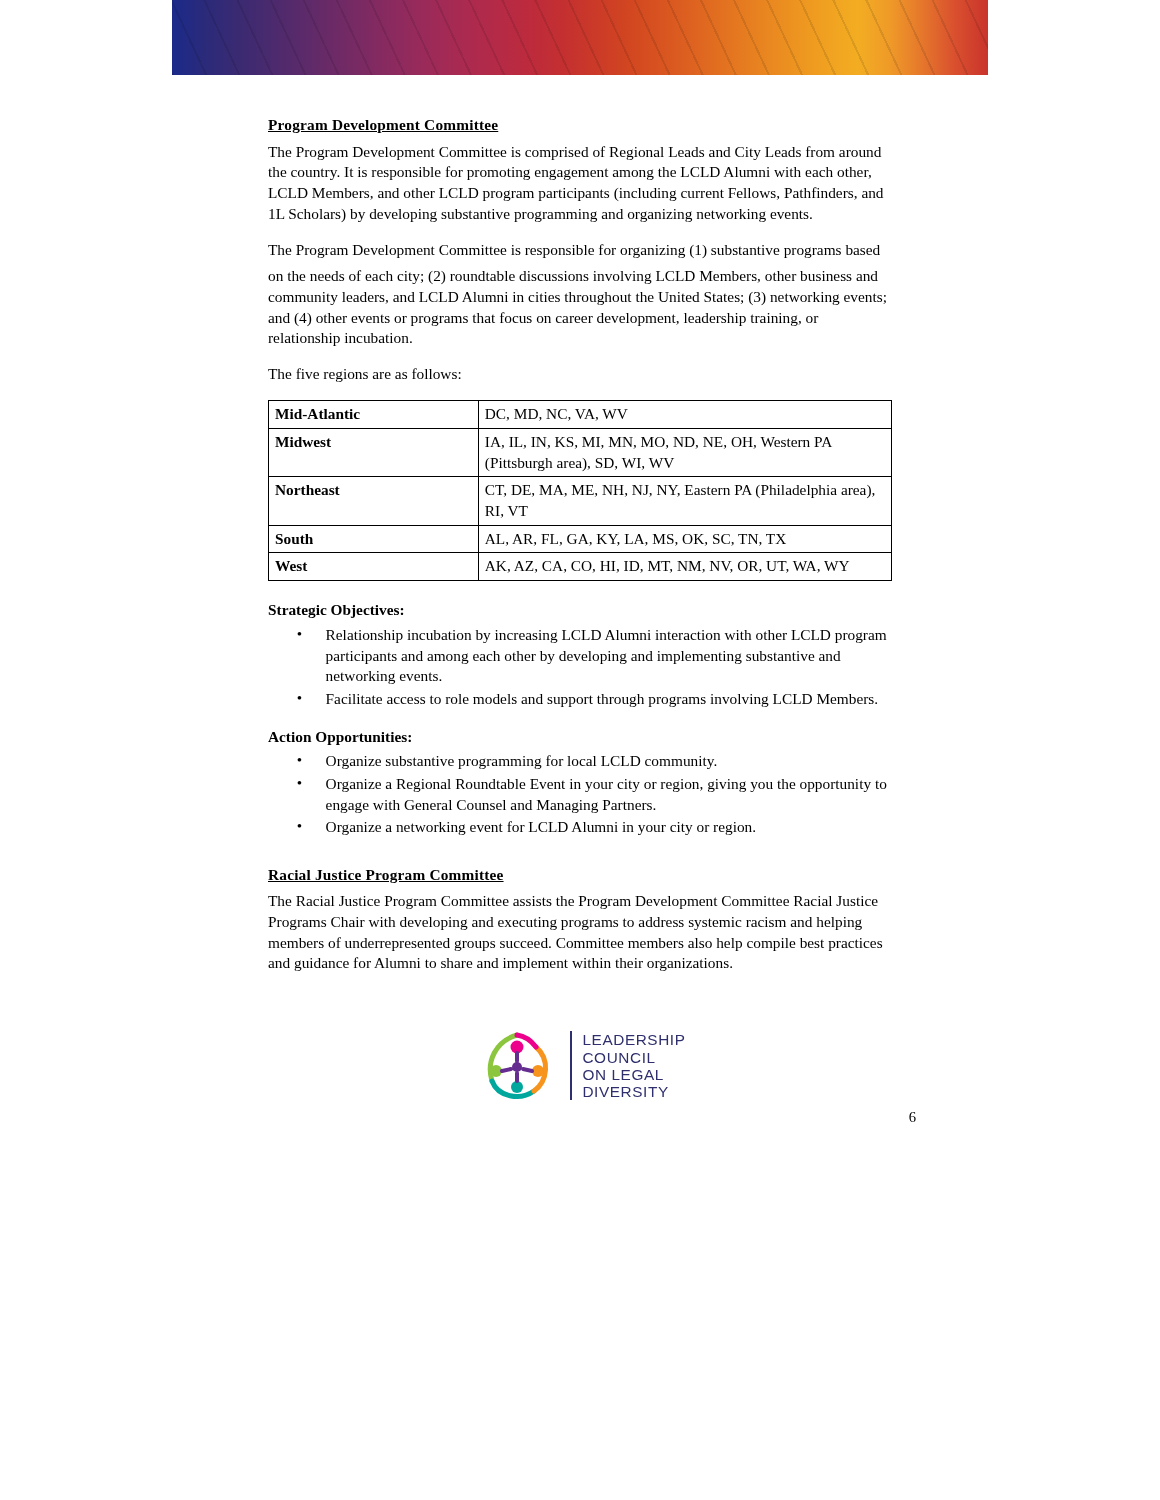Program Development Committee
The Program Development Committee is comprised of Regional Leads and City Leads from around the country. It is responsible for promoting engagement among the LCLD Alumni with each other, LCLD Members, and other LCLD program participants (including current Fellows, Pathfinders, and 1L Scholars) by developing substantive programming and organizing networking events.
The Program Development Committee is responsible for organizing (1) substantive programs based
on the needs of each city; (2) roundtable discussions involving LCLD Members, other business and community leaders, and LCLD Alumni in cities throughout the United States; (3) networking events; and (4) other events or programs that focus on career development, leadership training, or relationship incubation.
The five regions are as follows:
| Mid-Atlantic | DC, MD, NC, VA, WV |
| Midwest | IA, IL, IN, KS, MI, MN, MO, ND, NE, OH, Western PA (Pittsburgh area), SD, WI, WV |
| Northeast | CT, DE, MA, ME, NH, NJ, NY, Eastern PA (Philadelphia area), RI, VT |
| South | AL, AR, FL, GA, KY, LA, MS, OK, SC, TN, TX |
| West | AK, AZ, CA, CO, HI, ID, MT, NM, NV, OR, UT, WA, WY |
Strategic Objectives:
Relationship incubation by increasing LCLD Alumni interaction with other LCLD program participants and among each other by developing and implementing substantive and networking events.
Facilitate access to role models and support through programs involving LCLD Members.
Action Opportunities:
Organize substantive programming for local LCLD community.
Organize a Regional Roundtable Event in your city or region, giving you the opportunity to engage with General Counsel and Managing Partners.
Organize a networking event for LCLD Alumni in your city or region.
Racial Justice Program Committee
The Racial Justice Program Committee assists the Program Development Committee Racial Justice Programs Chair with developing and executing programs to address systemic racism and helping members of underrepresented groups succeed. Committee members also help compile best practices and guidance for Alumni to share and implement within their organizations.
LEADERSHIP
COUNCIL
ON LEGAL
DIVERSITY
6